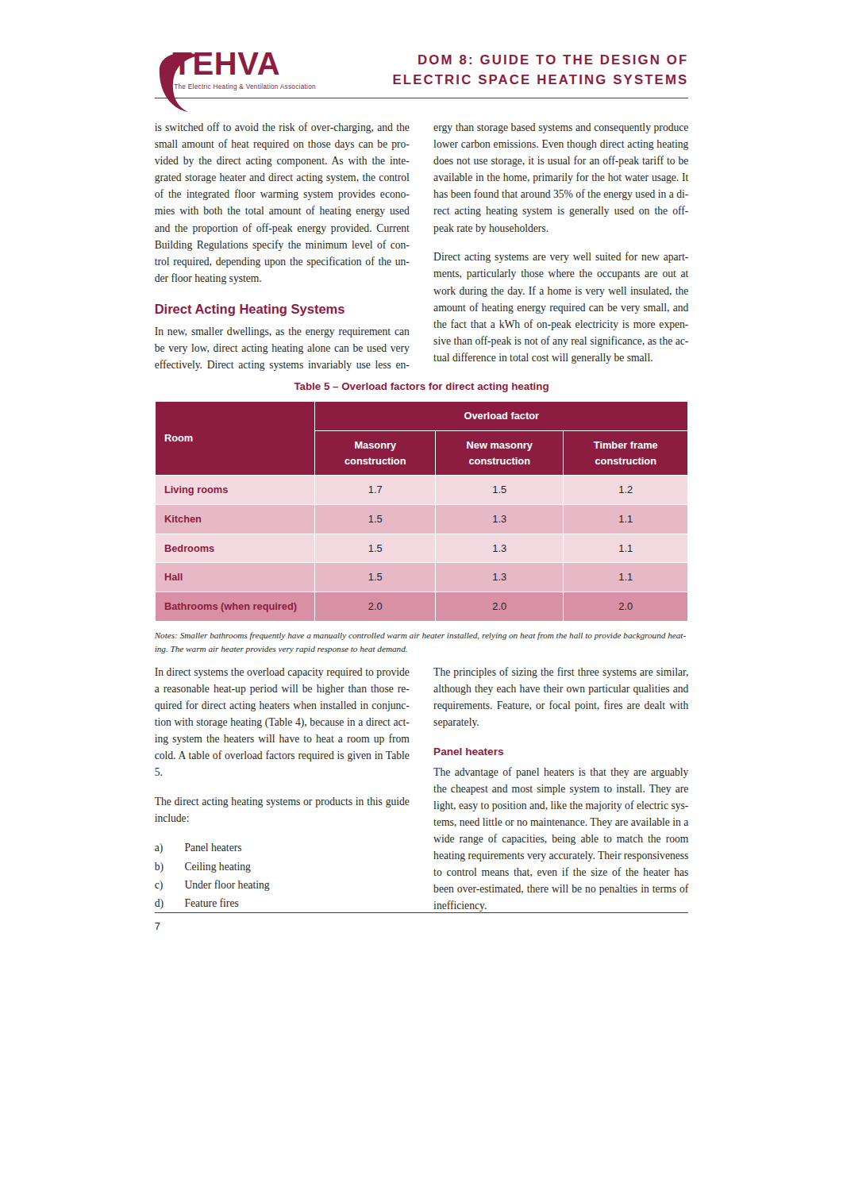TEHVA
The Electric Heating & Ventilation Association
DOM 8: GUIDE TO THE DESIGN OF
ELECTRIC SPACE HEATING SYSTEMS
is switched off to avoid the risk of over-charging, and the small amount of heat required on those days can be provided by the direct acting component. As with the integrated storage heater and direct acting system, the control of the integrated floor warming system provides economies with both the total amount of heating energy used and the proportion of off-peak energy provided. Current Building Regulations specify the minimum level of control required, depending upon the specification of the under floor heating system.
Direct Acting Heating Systems
In new, smaller dwellings, as the energy requirement can be very low, direct acting heating alone can be used very effectively. Direct acting systems invariably use less energy than storage based systems and consequently produce lower carbon emissions. Even though direct acting heating does not use storage, it is usual for an off-peak tariff to be available in the home, primarily for the hot water usage. It has been found that around 35% of the energy used in a direct acting heating system is generally used on the off-peak rate by householders.
Direct acting systems are very well suited for new apartments, particularly those where the occupants are out at work during the day. If a home is very well insulated, the amount of heating energy required can be very small, and the fact that a kWh of on-peak electricity is more expensive than off-peak is not of any real significance, as the actual difference in total cost will generally be small.
Table 5 – Overload factors for direct acting heating
| Room | Overload factor |
| --- | --- |
| Masonry construction | New masonry construction | Timber frame construction |
| Living rooms | 1.7 | 1.5 | 1.2 |
| Kitchen | 1.5 | 1.3 | 1.1 |
| Bedrooms | 1.5 | 1.3 | 1.1 |
| Hall | 1.5 | 1.3 | 1.1 |
| Bathrooms (when required) | 2.0 | 2.0 | 2.0 |
Notes: Smaller bathrooms frequently have a manually controlled warm air heater installed, relying on heat from the hall to provide background heating. The warm air heater provides very rapid response to heat demand.
In direct systems the overload capacity required to provide a reasonable heat-up period will be higher than those required for direct acting heaters when installed in conjunction with storage heating (Table 4), because in a direct acting system the heaters will have to heat a room up from cold. A table of overload factors required is given in Table 5.
The direct acting heating systems or products in this guide include:
a) Panel heaters
b) Ceiling heating
c) Under floor heating
d) Feature fires
The principles of sizing the first three systems are similar, although they each have their own particular qualities and requirements. Feature, or focal point, fires are dealt with separately.
Panel heaters
The advantage of panel heaters is that they are arguably the cheapest and most simple system to install. They are light, easy to position and, like the majority of electric systems, need little or no maintenance. They are available in a wide range of capacities, being able to match the room heating requirements very accurately. Their responsiveness to control means that, even if the size of the heater has been over-estimated, there will be no penalties in terms of inefficiency.
7